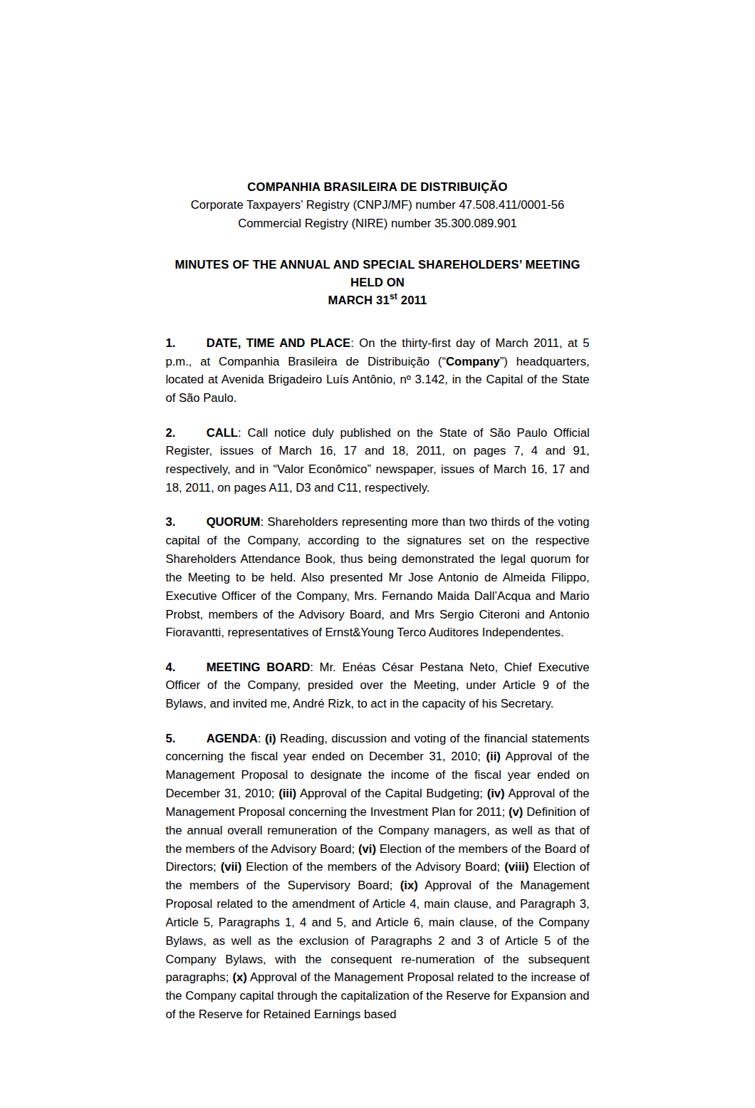COMPANHIA BRASILEIRA DE DISTRIBUIÇÃO Corporate Taxpayers’ Registry (CNPJ/MF) number 47.508.411/0001-56 Commercial Registry (NIRE) number 35.300.089.901
MINUTES OF THE ANNUAL AND SPECIAL SHAREHOLDERS’ MEETING HELD ON
MARCH 31st 2011
1. DATE, TIME AND PLACE: On the thirty-first day of March 2011, at 5 p.m., at Companhia Brasileira de Distribuição (“Company”) headquarters, located at Avenida Brigadeiro Luís Antônio, nº 3.142, in the Capital of the State of São Paulo.
2. CALL: Call notice duly published on the State of São Paulo Official Register, issues of March 16, 17 and 18, 2011, on pages 7, 4 and 91, respectively, and in “Valor Econômico” newspaper, issues of March 16, 17 and 18, 2011, on pages A11, D3 and C11, respectively.
3. QUORUM: Shareholders representing more than two thirds of the voting capital of the Company, according to the signatures set on the respective Shareholders Attendance Book, thus being demonstrated the legal quorum for the Meeting to be held. Also presented Mr Jose Antonio de Almeida Filippo, Executive Officer of the Company, Mrs. Fernando Maida Dall’Acqua and Mario Probst, members of the Advisory Board, and Mrs Sergio Citeroni and Antonio Fioravantti, representatives of Ernst&Young Terco Auditores Independentes.
4. MEETING BOARD: Mr. Enéas César Pestana Neto, Chief Executive Officer of the Company, presided over the Meeting, under Article 9 of the Bylaws, and invited me, André Rizk, to act in the capacity of his Secretary.
5. AGENDA: (i) Reading, discussion and voting of the financial statements concerning the fiscal year ended on December 31, 2010; (ii) Approval of the Management Proposal to designate the income of the fiscal year ended on December 31, 2010; (iii) Approval of the Capital Budgeting; (iv) Approval of the Management Proposal concerning the Investment Plan for 2011; (v) Definition of the annual overall remuneration of the Company managers, as well as that of the members of the Advisory Board; (vi) Election of the members of the Board of Directors; (vii) Election of the members of the Advisory Board; (viii) Election of the members of the Supervisory Board; (ix) Approval of the Management Proposal related to the amendment of Article 4, main clause, and Paragraph 3, Article 5, Paragraphs 1, 4 and 5, and Article 6, main clause, of the Company Bylaws, as well as the exclusion of Paragraphs 2 and 3 of Article 5 of the Company Bylaws, with the consequent re-numeration of the subsequent paragraphs; (x) Approval of the Management Proposal related to the increase of the Company capital through the capitalization of the Reserve for Expansion and of the Reserve for Retained Earnings based